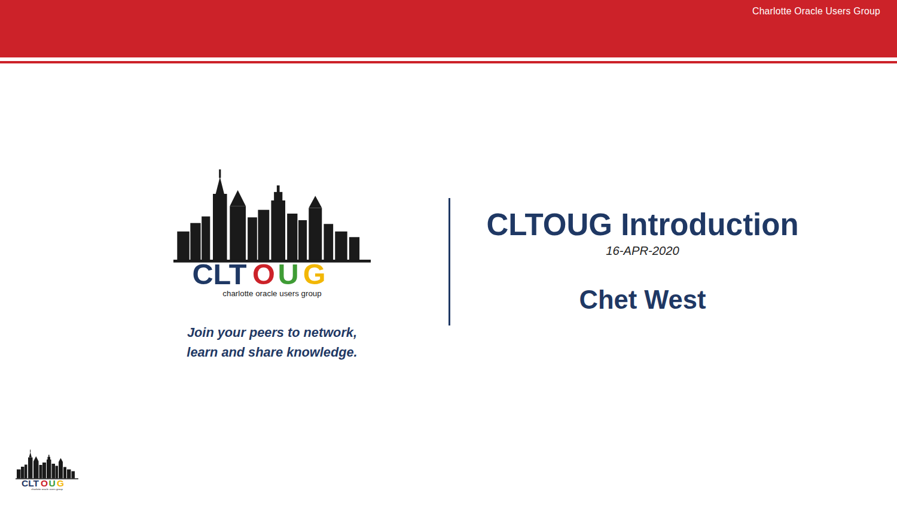Charlotte Oracle Users Group
CLTOUG – Charlotte Oracle Users Group CLT O U G charlotte oracle users group
Join your peers to network,
learn and share knowledge.
CLTOUG Introduction
16-APR-2020
Chet West
CLTOUG CLT O U G charlotte oracle users group